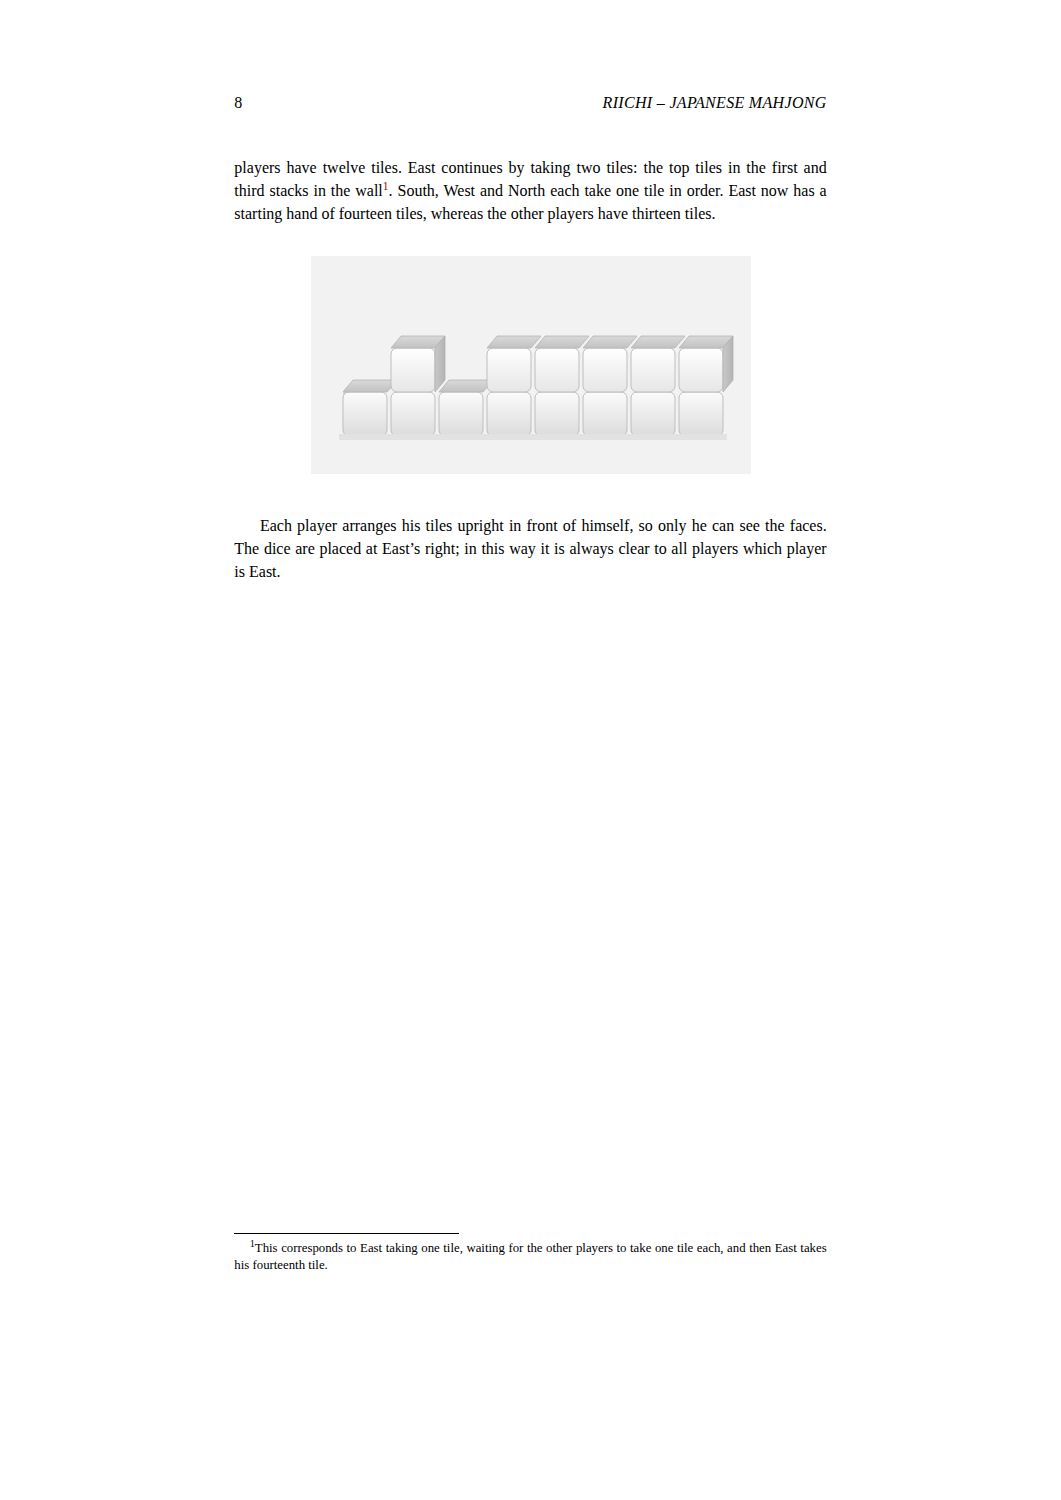8 RIICHI – JAPANESE MAHJONG
players have twelve tiles. East continues by taking two tiles: the top tiles in the first and third stacks in the wall1. South, West and North each take one tile in order. East now has a starting hand of fourteen tiles, whereas the other players have thirteen tiles.
Each player arranges his tiles upright in front of himself, so only he can see the faces. The dice are placed at East’s right; in this way it is always clear to all players which player is East.
1This corresponds to East taking one tile, waiting for the other players to take one tile each, and then East takes his fourteenth tile.